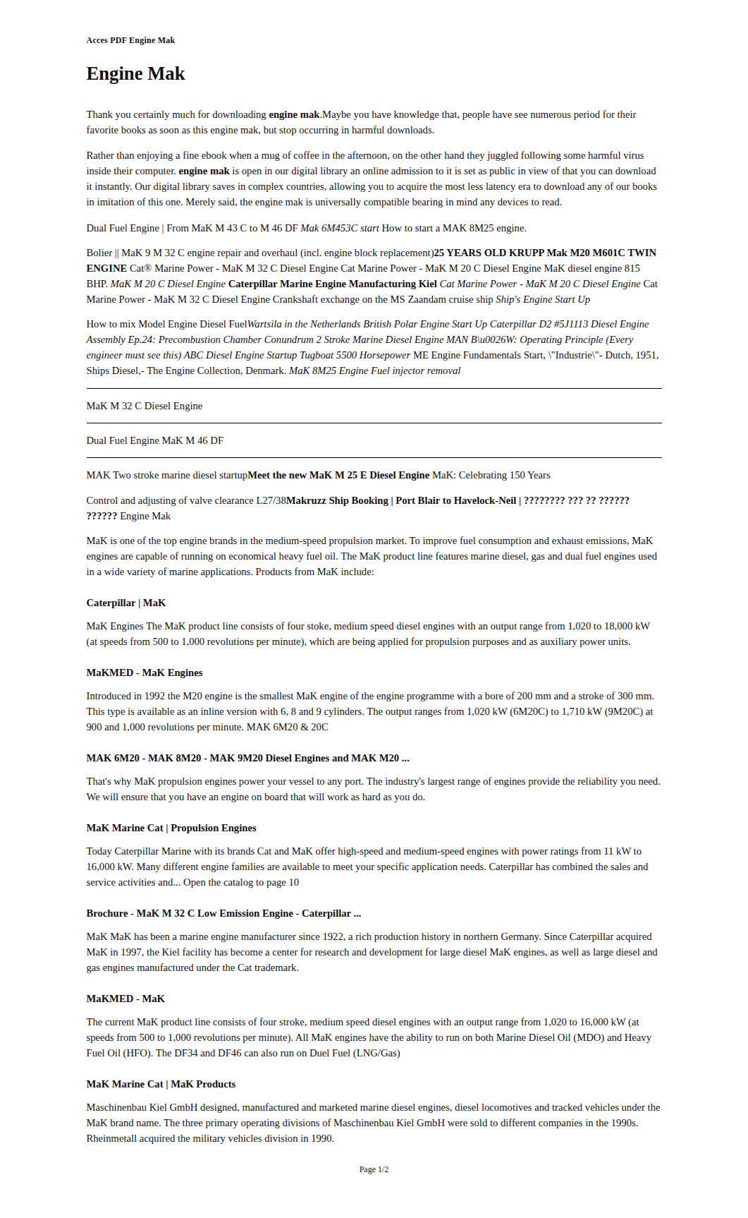Acces PDF Engine Mak
Engine Mak
Thank you certainly much for downloading engine mak.Maybe you have knowledge that, people have see numerous period for their favorite books as soon as this engine mak, but stop occurring in harmful downloads.
Rather than enjoying a fine ebook when a mug of coffee in the afternoon, on the other hand they juggled following some harmful virus inside their computer. engine mak is open in our digital library an online admission to it is set as public in view of that you can download it instantly. Our digital library saves in complex countries, allowing you to acquire the most less latency era to download any of our books in imitation of this one. Merely said, the engine mak is universally compatible bearing in mind any devices to read.
Dual Fuel Engine | From MaK M 43 C to M 46 DF Mak 6M453C start How to start a MAK 8M25 engine.
Bolier || MaK 9 M 32 C engine repair and overhaul (incl. engine block replacement)25 YEARS OLD KRUPP Mak M20 M601C TWIN ENGINE Cat® Marine Power - MaK M 32 C Diesel Engine Cat Marine Power - MaK M 20 C Diesel Engine MaK diesel engine 815 BHP. MaK M 20 C Diesel Engine Caterpillar Marine Engine Manufacturing Kiel Cat Marine Power - MaK M 20 C Diesel Engine Cat Marine Power - MaK M 32 C Diesel Engine Crankshaft exchange on the MS Zaandam cruise ship Ship's Engine Start Up
How to mix Model Engine Diesel FuelWartsila in the Netherlands British Polar Engine Start Up Caterpillar D2 #5J1113 Diesel Engine Assembly Ep.24: Precombustion Chamber Conundrum 2 Stroke Marine Diesel Engine MAN B\u0026W: Operating Principle (Every engineer must see this) ABC Diesel Engine Startup Tugboat 5500 Horsepower ME Engine Fundamentals Start, \"Industrie\"- Dutch, 1951, Ships Diesel,- The Engine Collection, Denmark. MaK 8M25 Engine Fuel injector removal
MaK M 32 C Diesel Engine
Dual Fuel Engine MaK M 46 DF
MAK Two stroke marine diesel startupMeet the new MaK M 25 E Diesel Engine MaK: Celebrating 150 Years
Control and adjusting of valve clearance L27/38Makruzz Ship Booking | Port Blair to Havelock-Neil | ???????? ??? ?? ?????? ?????? Engine Mak
MaK is one of the top engine brands in the medium-speed propulsion market. To improve fuel consumption and exhaust emissions, MaK engines are capable of running on economical heavy fuel oil. The MaK product line features marine diesel, gas and dual fuel engines used in a wide variety of marine applications. Products from MaK include:
Caterpillar | MaK
MaK Engines The MaK product line consists of four stoke, medium speed diesel engines with an output range from 1,020 to 18,000 kW (at speeds from 500 to 1,000 revolutions per minute), which are being applied for propulsion purposes and as auxiliary power units.
MaKMED - MaK Engines
Introduced in 1992 the M20 engine is the smallest MaK engine of the engine programme with a bore of 200 mm and a stroke of 300 mm. This type is available as an inline version with 6, 8 and 9 cylinders. The output ranges from 1,020 kW (6M20C) to 1,710 kW (9M20C) at 900 and 1,000 revolutions per minute. MAK 6M20 & 20C
MAK 6M20 - MAK 8M20 - MAK 9M20 Diesel Engines and MAK M20 ...
That's why MaK propulsion engines power your vessel to any port. The industry's largest range of engines provide the reliability you need. We will ensure that you have an engine on board that will work as hard as you do.
MaK Marine Cat | Propulsion Engines
Today Caterpillar Marine with its brands Cat and MaK offer high-speed and medium-speed engines with power ratings from 11 kW to 16,000 kW. Many different engine families are available to meet your specific application needs. Caterpillar has combined the sales and service activities and... Open the catalog to page 10
Brochure - MaK M 32 C Low Emission Engine - Caterpillar ...
MaK MaK has been a marine engine manufacturer since 1922, a rich production history in northern Germany. Since Caterpillar acquired MaK in 1997, the Kiel facility has become a center for research and development for large diesel MaK engines, as well as large diesel and gas engines manufactured under the Cat trademark.
MaKMED - MaK
The current MaK product line consists of four stroke, medium speed diesel engines with an output range from 1,020 to 16,000 kW (at speeds from 500 to 1,000 revolutions per minute). All MaK engines have the ability to run on both Marine Diesel Oil (MDO) and Heavy Fuel Oil (HFO). The DF34 and DF46 can also run on Duel Fuel (LNG/Gas)
MaK Marine Cat | MaK Products
Maschinenbau Kiel GmbH designed, manufactured and marketed marine diesel engines, diesel locomotives and tracked vehicles under the MaK brand name. The three primary operating divisions of Maschinenbau Kiel GmbH were sold to different companies in the 1990s. Rheinmetall acquired the military vehicles division in 1990.
Page 1/2